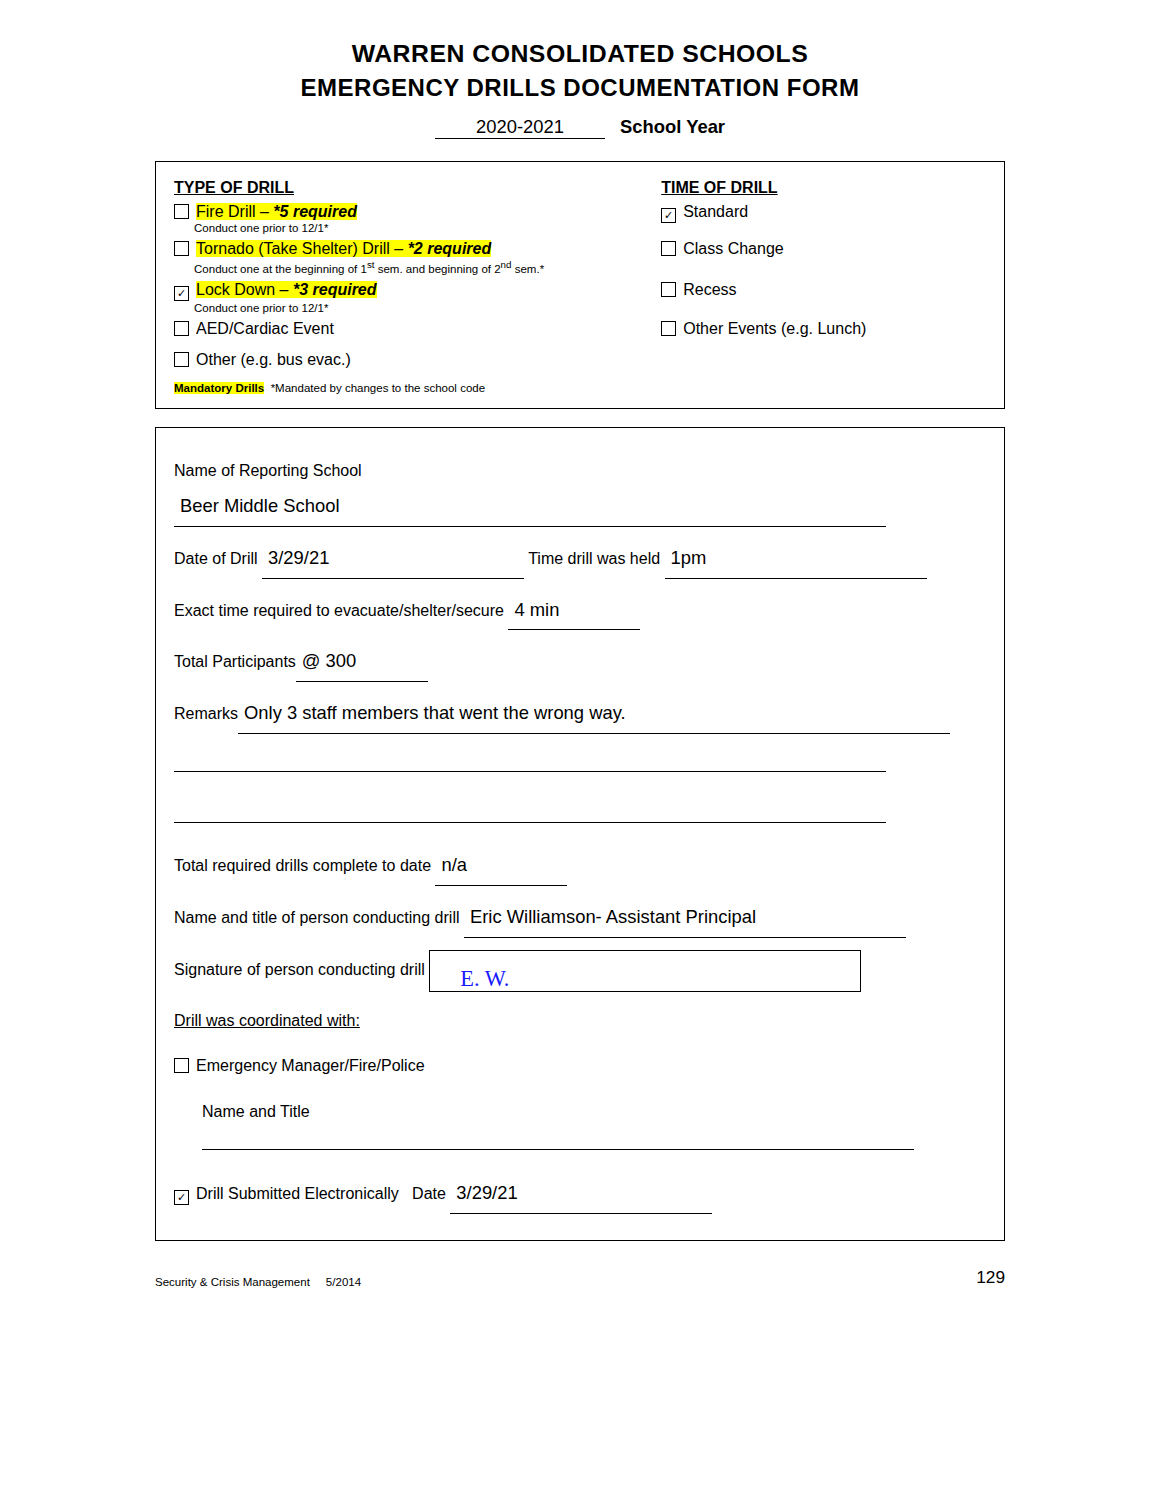WARREN CONSOLIDATED SCHOOLS
EMERGENCY DRILLS DOCUMENTATION FORM
2020-2021 School Year
| TYPE OF DRILL | TIME OF DRILL |
| Fire Drill – *5 required Conduct one prior to 12/1* | Standard |
| Tornado (Take Shelter) Drill – *2 required Conduct one at the beginning of 1 st sem. and beginning of 2 nd sem.* | Class Change |
| Lock Down – *3 required Conduct one prior to 12/1* | Recess |
| AED/Cardiac Event | Other Events (e.g. Lunch) |
| Other (e.g. bus evac.) | |
Mandatory Drills *Mandated by changes to the school code
Name of Reporting School Beer Middle School
Date of Drill 3/29/21 Time drill was held 1pm
Exact time required to evacuate/shelter/secure 4 min
Total Participants@ 300
RemarksOnly 3 staff members that went the wrong way.
Total required drills complete to date n/a
Name and title of person conducting drill Eric Williamson- Assistant Principal
Signature of person conducting drill E. W.
Drill was coordinated with:
Emergency Manager/Fire/Police
Name and Title
Drill Submitted Electronically Date 3/29/21
Security & Crisis Management 5/2014
129